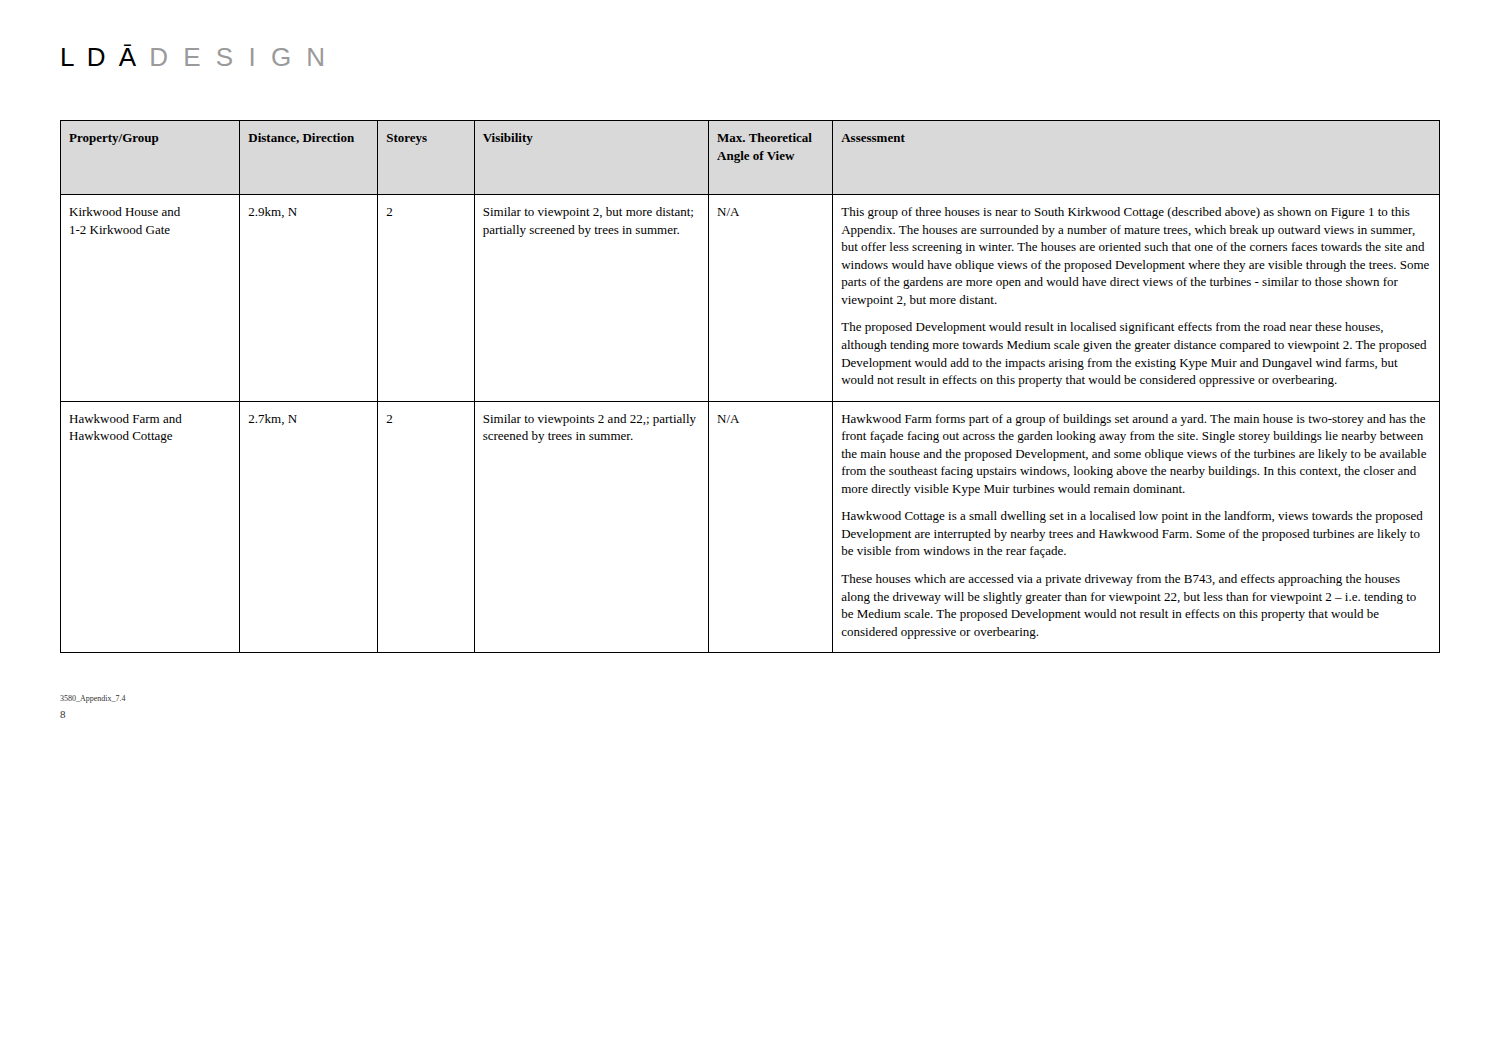L D Ā D E S I G N
| Property/Group | Distance, Direction | Storeys | Visibility | Max. Theoretical Angle of View | Assessment |
| --- | --- | --- | --- | --- | --- |
| Kirkwood House and 1-2 Kirkwood Gate | 2.9km, N | 2 | Similar to viewpoint 2, but more distant; partially screened by trees in summer. | N/A | This group of three houses is near to South Kirkwood Cottage (described above) as shown on Figure 1 to this Appendix. The houses are surrounded by a number of mature trees, which break up outward views in summer, but offer less screening in winter. The houses are oriented such that one of the corners faces towards the site and windows would have oblique views of the proposed Development where they are visible through the trees. Some parts of the gardens are more open and would have direct views of the turbines - similar to those shown for viewpoint 2, but more distant. The proposed Development would result in localised significant effects from the road near these houses, although tending more towards Medium scale given the greater distance compared to viewpoint 2. The proposed Development would add to the impacts arising from the existing Kype Muir and Dungavel wind farms, but would not result in effects on this property that would be considered oppressive or overbearing. |
| Hawkwood Farm and Hawkwood Cottage | 2.7km, N | 2 | Similar to viewpoints 2 and 22,; partially screened by trees in summer. | N/A | Hawkwood Farm forms part of a group of buildings set around a yard. The main house is two-storey and has the front façade facing out across the garden looking away from the site. Single storey buildings lie nearby between the main house and the proposed Development, and some oblique views of the turbines are likely to be available from the southeast facing upstairs windows, looking above the nearby buildings. In this context, the closer and more directly visible Kype Muir turbines would remain dominant. Hawkwood Cottage is a small dwelling set in a localised low point in the landform, views towards the proposed Development are interrupted by nearby trees and Hawkwood Farm. Some of the proposed turbines are likely to be visible from windows in the rear façade. These houses which are accessed via a private driveway from the B743, and effects approaching the houses along the driveway will be slightly greater than for viewpoint 22, but less than for viewpoint 2 – i.e. tending to be Medium scale. The proposed Development would not result in effects on this property that would be considered oppressive or overbearing. |
3580_Appendix_7.4
8